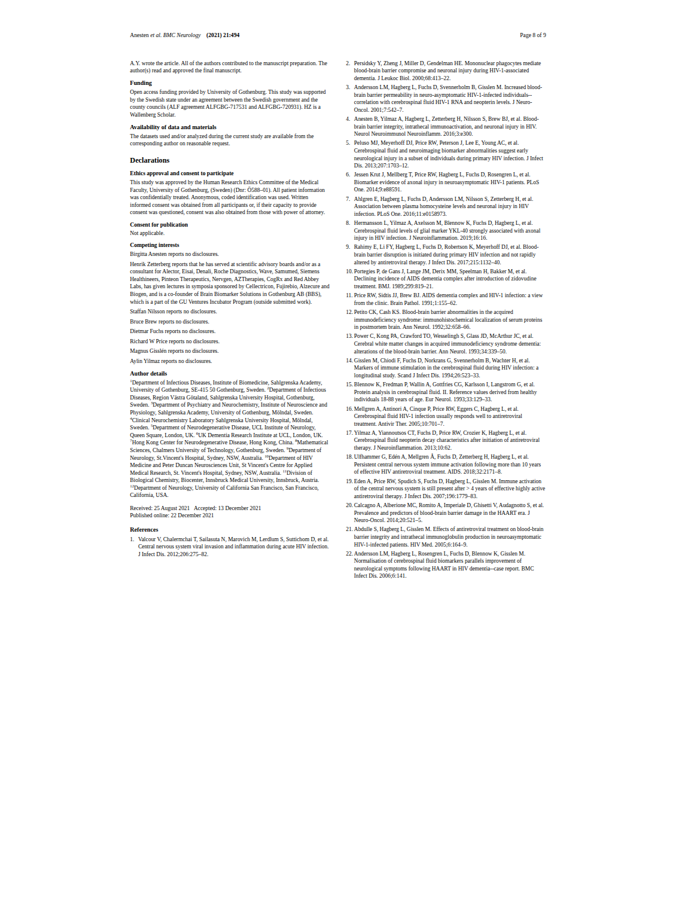Anesten et al. BMC Neurology (2021) 21:494
Page 8 of 9
A.Y. wrote the article. All of the authors contributed to the manuscript preparation. The author(s) read and approved the final manuscript.
Funding
Open access funding provided by University of Gothenburg. This study was supported by the Swedish state under an agreement between the Swedish government and the county councils (ALF agreement ALFGBG-717531 and ALFGBG-720931). HZ is a Wallenberg Scholar.
Availability of data and materials
The datasets used and/or analyzed during the current study are available from the corresponding author on reasonable request.
Declarations
Ethics approval and consent to participate
This study was approved by the Human Research Ethics Committee of the Medical Faculty, University of Gothenburg, (Sweden) (Dnr: Ö588–01). All patient information was confidentially treated. Anonymous, coded identification was used. Written informed consent was obtained from all participants or, if their capacity to provide consent was questioned, consent was also obtained from those with power of attorney.
Consent for publication
Not applicable.
Competing interests
Birgitta Anesten reports no disclosures.
Henrik Zetterberg reports that he has served at scientific advisory boards and/or as a consultant for Alector, Eisai, Denali, Roche Diagnostics, Wave, Samumed, Siemens Healthineers, Pinteon Therapeutics, Nervgen, AZTherapies, CogRx and Red Abbey Labs, has given lectures in symposia sponsored by Cellectricon, Fujirebio, Alzecure and Biogen, and is a co-founder of Brain Biomarker Solutions in Gothenburg AB (BBS), which is a part of the GU Ventures Incubator Program (outside submitted work).
Staffan Nilsson reports no disclosures.
Bruce Brew reports no disclosures.
Dietmar Fuchs reports no disclosures.
Richard W Price reports no disclosures.
Magnus Gisslén reports no disclosures.
Aylin Yilmaz reports no disclosures.
Author details
1Department of Infectious Diseases, Institute of Biomedicine, Sahlgrenska Academy, University of Gothenburg, SE-415 50 Gothenburg, Sweden. 2Department of Infectious Diseases, Region Västra Götaland, Sahlgrenska University Hospital, Gothenburg, Sweden. 3Department of Psychiatry and Neurochemistry, Institute of Neuroscience and Physiology, Sahlgrenska Academy, University of Gothenburg, Mölndal, Sweden. 4Clinical Neurochemistry Laboratory Sahlgrenska University Hospital, Mölndal, Sweden. 5Department of Neurodegenerative Disease, UCL Institute of Neurology, Queen Square, London, UK. 6UK Dementia Research Institute at UCL, London, UK. 7Hong Kong Center for Neurodegenerative Disease, Hong Kong, China. 8Mathematical Sciences, Chalmers University of Technology, Gothenburg, Sweden. 9Department of Neurology, St.Vincent's Hospital, Sydney, NSW, Australia. 10Department of HIV Medicine and Peter Duncan Neurosciences Unit, St Vincent's Centre for Applied Medical Research, St. Vincent's Hospital, Sydney, NSW, Australia. 11Division of Biological Chemistry, Biocenter, Innsbruck Medical University, Innsbruck, Austria. 12Department of Neurology, University of California San Francisco, San Francisco, California, USA.
Received: 25 August 2021 Accepted: 13 December 2021 Published online: 22 December 2021
References
Valcour V, Chalermchai T, Sailasuta N, Marovich M, Lerdlum S, Suttichom D, et al. Central nervous system viral invasion and inflammation during acute HIV infection. J Infect Dis. 2012;206:275–82.
Persidsky Y, Zheng J, Miller D, Gendelman HE. Mononuclear phagocytes mediate blood-brain barrier compromise and neuronal injury during HIV-1-associated dementia. J Leukoc Biol. 2000;68:413–22.
Andersson LM, Hagberg L, Fuchs D, Svennerholm B, Gisslen M. Increased blood-brain barrier permeability in neuro-asymptomatic HIV-1-infected individuals--correlation with cerebrospinal fluid HIV-1 RNA and neopterin levels. J Neuro-Oncol. 2001;7:542–7.
Anesten B, Yilmaz A, Hagberg L, Zetterberg H, Nilsson S, Brew BJ, et al. Blood-brain barrier integrity, intrathecal immunoactivation, and neuronal injury in HIV. Neurol Neuroimmunol Neuroinflamm. 2016;3:e300.
Peluso MJ, Meyerhoff DJ, Price RW, Peterson J, Lee E, Young AC, et al. Cerebrospinal fluid and neuroimaging biomarker abnormalities suggest early neurological injury in a subset of individuals during primary HIV infection. J Infect Dis. 2013;207:1703–12.
Jessen Krut J, Mellberg T, Price RW, Hagberg L, Fuchs D, Rosengren L, et al. Biomarker evidence of axonal injury in neuroasymptomatic HIV-1 patients. PLoS One. 2014;9:e88591.
Ahlgren E, Hagberg L, Fuchs D, Andersson LM, Nilsson S, Zetterberg H, et al. Association between plasma homocysteine levels and neuronal injury in HIV infection. PLoS One. 2016;11:e0158973.
Hermansson L, Yilmaz A, Axelsson M, Blennow K, Fuchs D, Hagberg L, et al. Cerebrospinal fluid levels of glial marker YKL-40 strongly associated with axonal injury in HIV infection. J Neuroinflammation. 2019;16:16.
Rahimy E, Li FY, Hagberg L, Fuchs D, Robertson K, Meyerhoff DJ, et al. Blood-brain barrier disruption is initiated during primary HIV infection and not rapidly altered by antiretroviral therapy. J Infect Dis. 2017;215:1132–40.
Portegies P, de Gans J, Lange JM, Derix MM, Speelman H, Bakker M, et al. Declining incidence of AIDS dementia complex after introduction of zidovudine treatment. BMJ. 1989;299:819–21.
Price RW, Sidtis JJ, Brew BJ. AIDS dementia complex and HIV-1 infection: a view from the clinic. Brain Pathol. 1991;1:155–62.
Petito CK, Cash KS. Blood-brain barrier abnormalities in the acquired immunodeficiency syndrome: immunohistochemical localization of serum proteins in postmortem brain. Ann Neurol. 1992;32:658–66.
Power C, Kong PA, Crawford TO, Wesselingh S, Glass JD, McArthur JC, et al. Cerebral white matter changes in acquired immunodeficiency syndrome dementia: alterations of the blood-brain barrier. Ann Neurol. 1993;34:339–50.
Gisslen M, Chiodi F, Fuchs D, Norkrans G, Svennerholm B, Wachter H, et al. Markers of immune stimulation in the cerebrospinal fluid during HIV infection: a longitudinal study. Scand J Infect Dis. 1994;26:523–33.
Blennow K, Fredman P, Wallin A, Gottfries CG, Karlsson I, Langstrom G, et al. Protein analysis in cerebrospinal fluid. II. Reference values derived from healthy individuals 18-88 years of age. Eur Neurol. 1993;33:129–33.
Mellgren A, Antinori A, Cinque P, Price RW, Eggers C, Hagberg L, et al. Cerebrospinal fluid HIV-1 infection usually responds well to antiretroviral treatment. Antivir Ther. 2005;10:701–7.
Yilmaz A, Yiannoutsos CT, Fuchs D, Price RW, Crozier K, Hagberg L, et al. Cerebrospinal fluid neopterin decay characteristics after initiation of antiretroviral therapy. J Neuroinflammation. 2013;10:62.
Ulfhammer G, Edén A, Mellgren Å, Fuchs D, Zetterberg H, Hagberg L, et al. Persistent central nervous system immune activation following more than 10 years of effective HIV antiretroviral treatment. AIDS. 2018;32:2171–8.
Eden A, Price RW, Spudich S, Fuchs D, Hagberg L, Gisslen M. Immune activation of the central nervous system is still present after > 4 years of effective highly active antiretroviral therapy. J Infect Dis. 2007;196:1779–83.
Calcagno A, Alberione MC, Romito A, Imperiale D, Ghisetti V, Audagnotto S, et al. Prevalence and predictors of blood-brain barrier damage in the HAART era. J Neuro-Oncol. 2014;20:521–5.
Abdulle S, Hagberg L, Gisslen M. Effects of antiretroviral treatment on blood-brain barrier integrity and intrathecal immunoglobulin production in neuroasymptomatic HIV-1-infected patients. HIV Med. 2005;6:164–9.
Andersson LM, Hagberg L, Rosengren L, Fuchs D, Blennow K, Gisslen M. Normalisation of cerebrospinal fluid biomarkers parallels improvement of neurological symptoms following HAART in HIV dementia--case report. BMC Infect Dis. 2006;6:141.